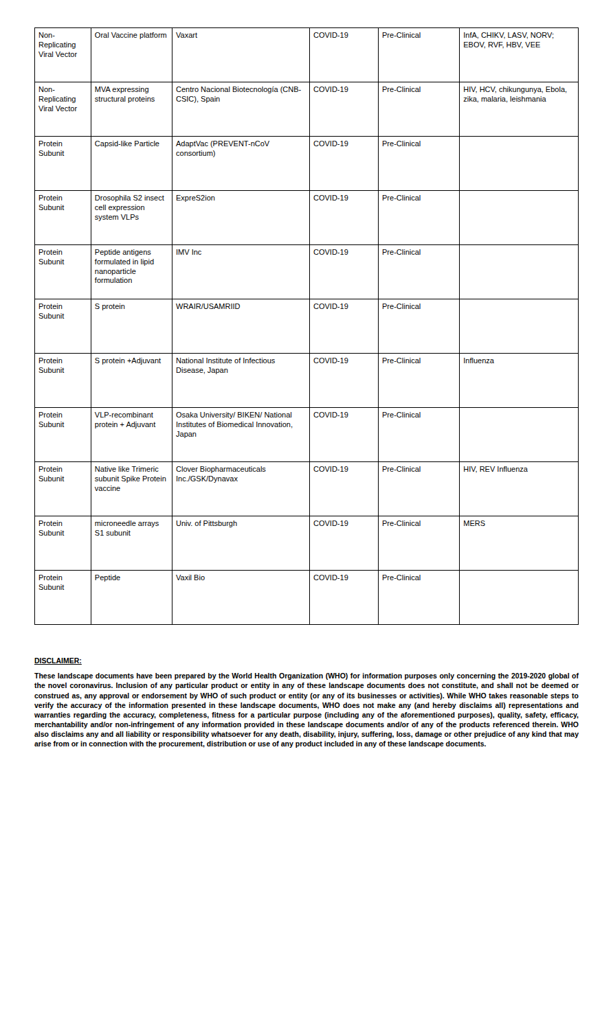| Non-Replicating Viral Vector | Oral Vaccine platform | Vaxart | COVID-19 | Pre-Clinical | InfA, CHIKV, LASV, NORV; EBOV, RVF, HBV, VEE |
| Non-Replicating Viral Vector | MVA expressing structural proteins | Centro Nacional Biotecnología (CNB-CSIC), Spain | COVID-19 | Pre-Clinical | HIV, HCV, chikungunya, Ebola, zika, malaria, leishmania |
| Protein Subunit | Capsid-like Particle | AdaptVac (PREVENT-nCoV consortium) | COVID-19 | Pre-Clinical | |
| Protein Subunit | Drosophila S2 insect cell expression system VLPs | ExpreS2ion | COVID-19 | Pre-Clinical | |
| Protein Subunit | Peptide antigens formulated in lipid nanoparticle formulation | IMV Inc | COVID-19 | Pre-Clinical | |
| Protein Subunit | S protein | WRAIR/USAMRIID | COVID-19 | Pre-Clinical | |
| Protein Subunit | S protein +Adjuvant | National Institute of Infectious Disease, Japan | COVID-19 | Pre-Clinical | Influenza |
| Protein Subunit | VLP-recombinant protein + Adjuvant | Osaka University/ BIKEN/ National Institutes of Biomedical Innovation, Japan | COVID-19 | Pre-Clinical | |
| Protein Subunit | Native like Trimeric subunit Spike Protein vaccine | Clover Biopharmaceuticals Inc./GSK/Dynavax | COVID-19 | Pre-Clinical | HIV, REV Influenza |
| Protein Subunit | microneedle arrays S1 subunit | Univ. of Pittsburgh | COVID-19 | Pre-Clinical | MERS |
| Protein Subunit | Peptide | Vaxil Bio | COVID-19 | Pre-Clinical | |
DISCLAIMER:
These landscape documents have been prepared by the World Health Organization (WHO) for information purposes only concerning the 2019-2020 global of the novel coronavirus. Inclusion of any particular product or entity in any of these landscape documents does not constitute, and shall not be deemed or construed as, any approval or endorsement by WHO of such product or entity (or any of its businesses or activities). While WHO takes reasonable steps to verify the accuracy of the information presented in these landscape documents, WHO does not make any (and hereby disclaims all) representations and warranties regarding the accuracy, completeness, fitness for a particular purpose (including any of the aforementioned purposes), quality, safety, efficacy, merchantability and/or non-infringement of any information provided in these landscape documents and/or of any of the products referenced therein. WHO also disclaims any and all liability or responsibility whatsoever for any death, disability, injury, suffering, loss, damage or other prejudice of any kind that may arise from or in connection with the procurement, distribution or use of any product included in any of these landscape documents.